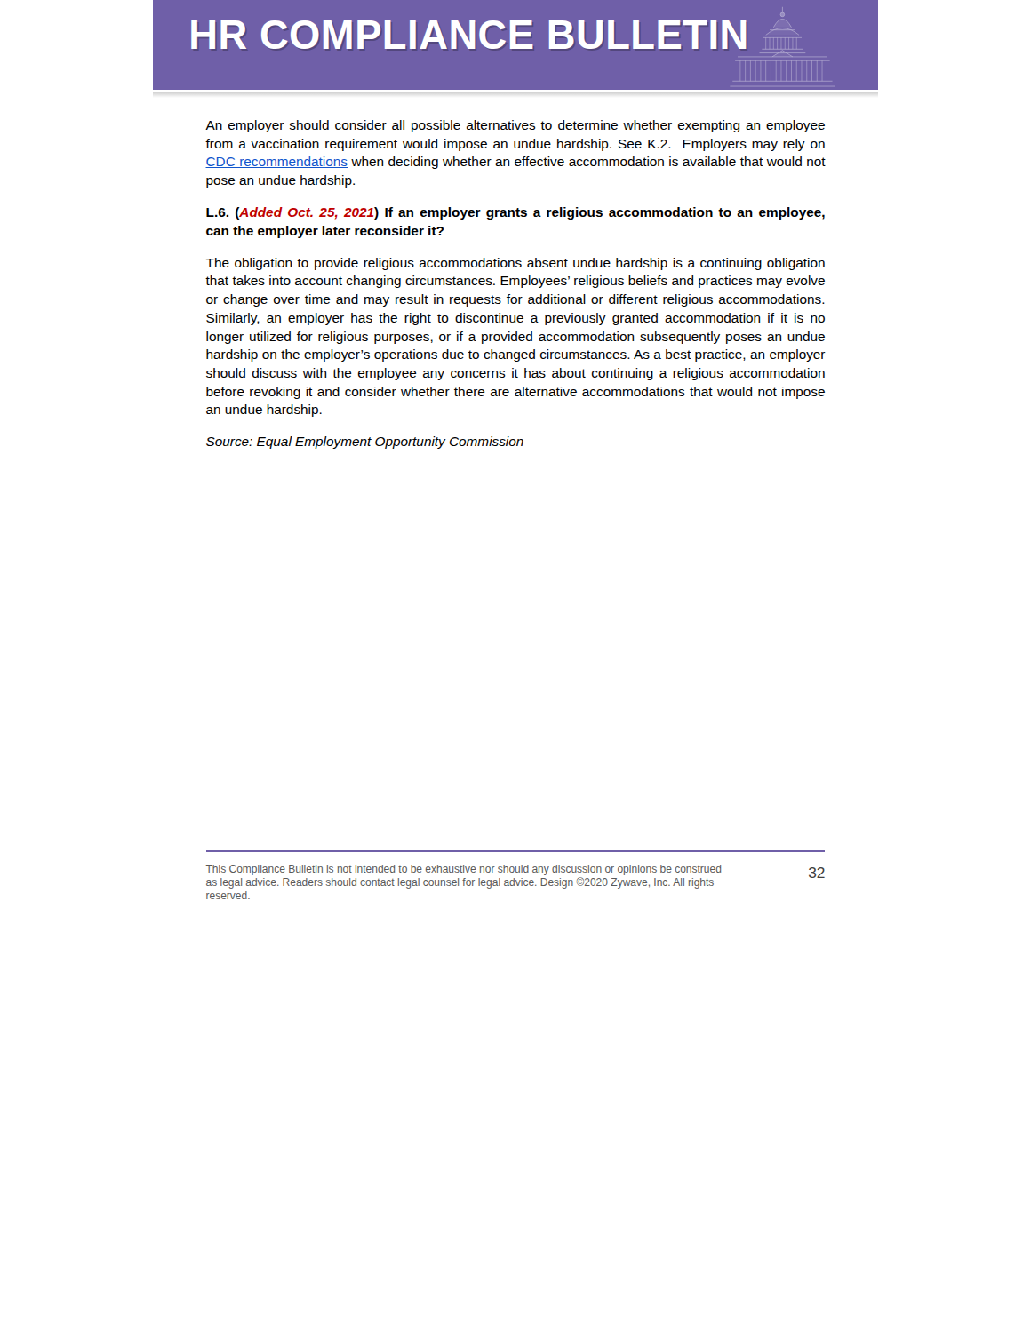HR COMPLIANCE BULLETIN
An employer should consider all possible alternatives to determine whether exempting an employee from a vaccination requirement would impose an undue hardship. See K.2. Employers may rely on CDC recommendations when deciding whether an effective accommodation is available that would not pose an undue hardship.
L.6. (Added Oct. 25, 2021) If an employer grants a religious accommodation to an employee, can the employer later reconsider it?
The obligation to provide religious accommodations absent undue hardship is a continuing obligation that takes into account changing circumstances. Employees’ religious beliefs and practices may evolve or change over time and may result in requests for additional or different religious accommodations. Similarly, an employer has the right to discontinue a previously granted accommodation if it is no longer utilized for religious purposes, or if a provided accommodation subsequently poses an undue hardship on the employer’s operations due to changed circumstances. As a best practice, an employer should discuss with the employee any concerns it has about continuing a religious accommodation before revoking it and consider whether there are alternative accommodations that would not impose an undue hardship.
Source: Equal Employment Opportunity Commission
This Compliance Bulletin is not intended to be exhaustive nor should any discussion or opinions be construed as legal advice. Readers should contact legal counsel for legal advice. Design ©2020 Zywave, Inc. All rights reserved.
32